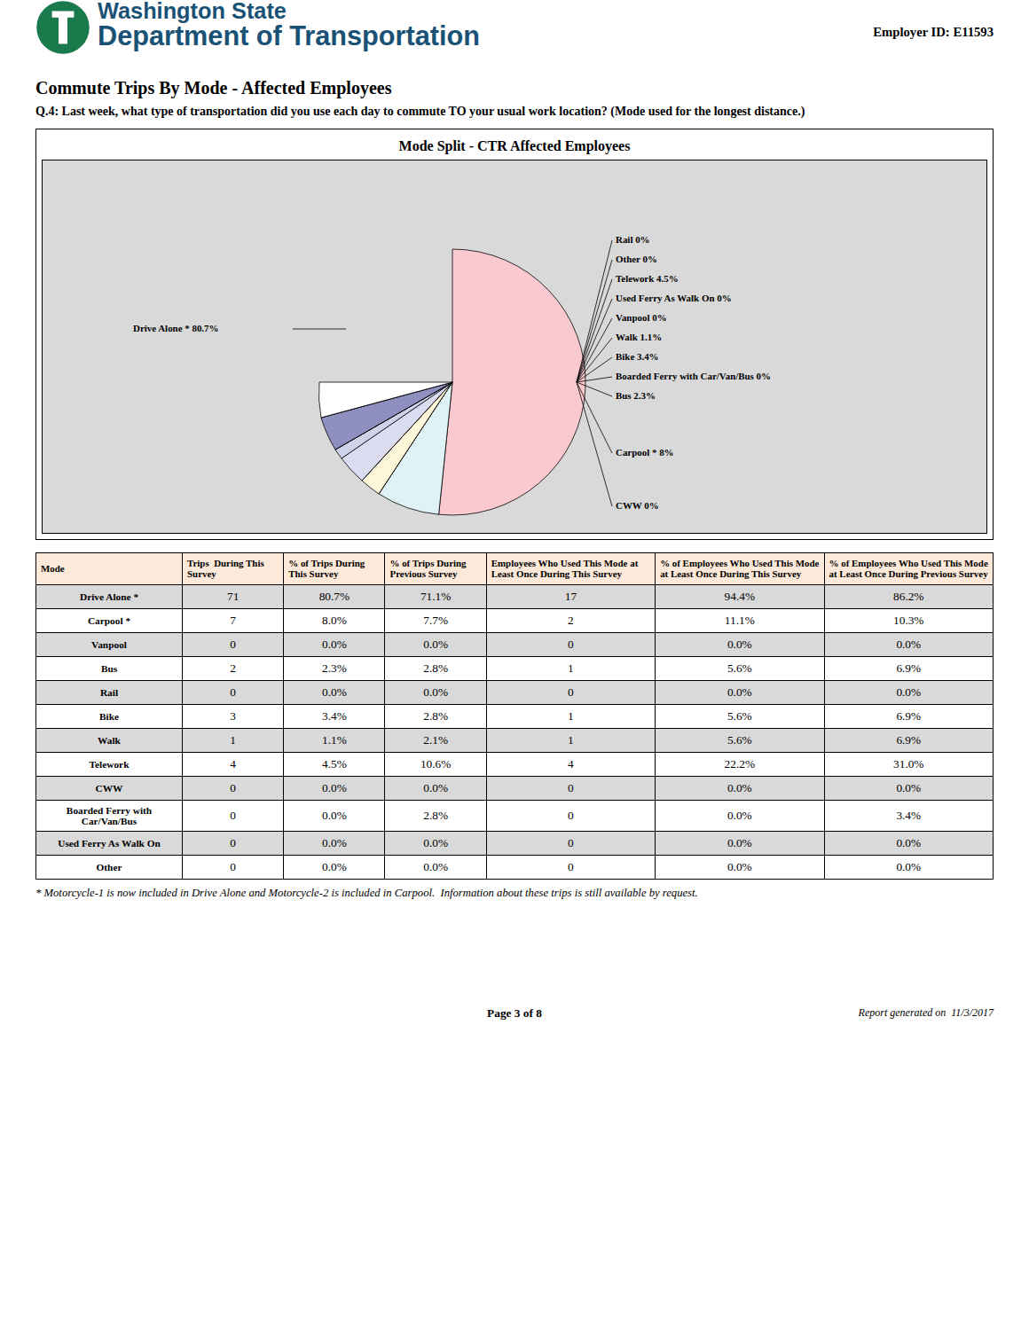Washington State Department of Transportation
Employer ID: E11593
Commute Trips By Mode - Affected Employees
Q.4: Last week, what type of transportation did you use each day to commute TO your usual work location? (Mode used for the longest distance.)
Mode Split - CTR Affected Employees
Rail 0% Other 0% Telework 4.5% Used Ferry As Walk On 0% Vanpool 0% Walk 1.1% Bike 3.4% Boarded Ferry with Car/Van/Bus 0% Bus 2.3% Carpool * 8% CWW 0% Drive Alone * 80.7%
| Mode | Trips During This Survey | % of Trips During This Survey | % of Trips During Previous Survey | Employees Who Used This Mode at Least Once During This Survey | % of Employees Who Used This Mode at Least Once During This Survey | % of Employees Who Used This Mode at Least Once During Previous Survey |
| --- | --- | --- | --- | --- | --- | --- |
| Drive Alone * | 71 | 80.7% | 71.1% | 17 | 94.4% | 86.2% |
| Carpool * | 7 | 8.0% | 7.7% | 2 | 11.1% | 10.3% |
| Vanpool | 0 | 0.0% | 0.0% | 0 | 0.0% | 0.0% |
| Bus | 2 | 2.3% | 2.8% | 1 | 5.6% | 6.9% |
| Rail | 0 | 0.0% | 0.0% | 0 | 0.0% | 0.0% |
| Bike | 3 | 3.4% | 2.8% | 1 | 5.6% | 6.9% |
| Walk | 1 | 1.1% | 2.1% | 1 | 5.6% | 6.9% |
| Telework | 4 | 4.5% | 10.6% | 4 | 22.2% | 31.0% |
| CWW | 0 | 0.0% | 0.0% | 0 | 0.0% | 0.0% |
| Boarded Ferry with Car/Van/Bus | 0 | 0.0% | 2.8% | 0 | 0.0% | 3.4% |
| Used Ferry As Walk On | 0 | 0.0% | 0.0% | 0 | 0.0% | 0.0% |
| Other | 0 | 0.0% | 0.0% | 0 | 0.0% | 0.0% |
* Motorcycle-1 is now included in Drive Alone and Motorcycle-2 is included in Carpool. Information about these trips is still available by request.
Page 3 of 8
Report generated on 11/3/2017